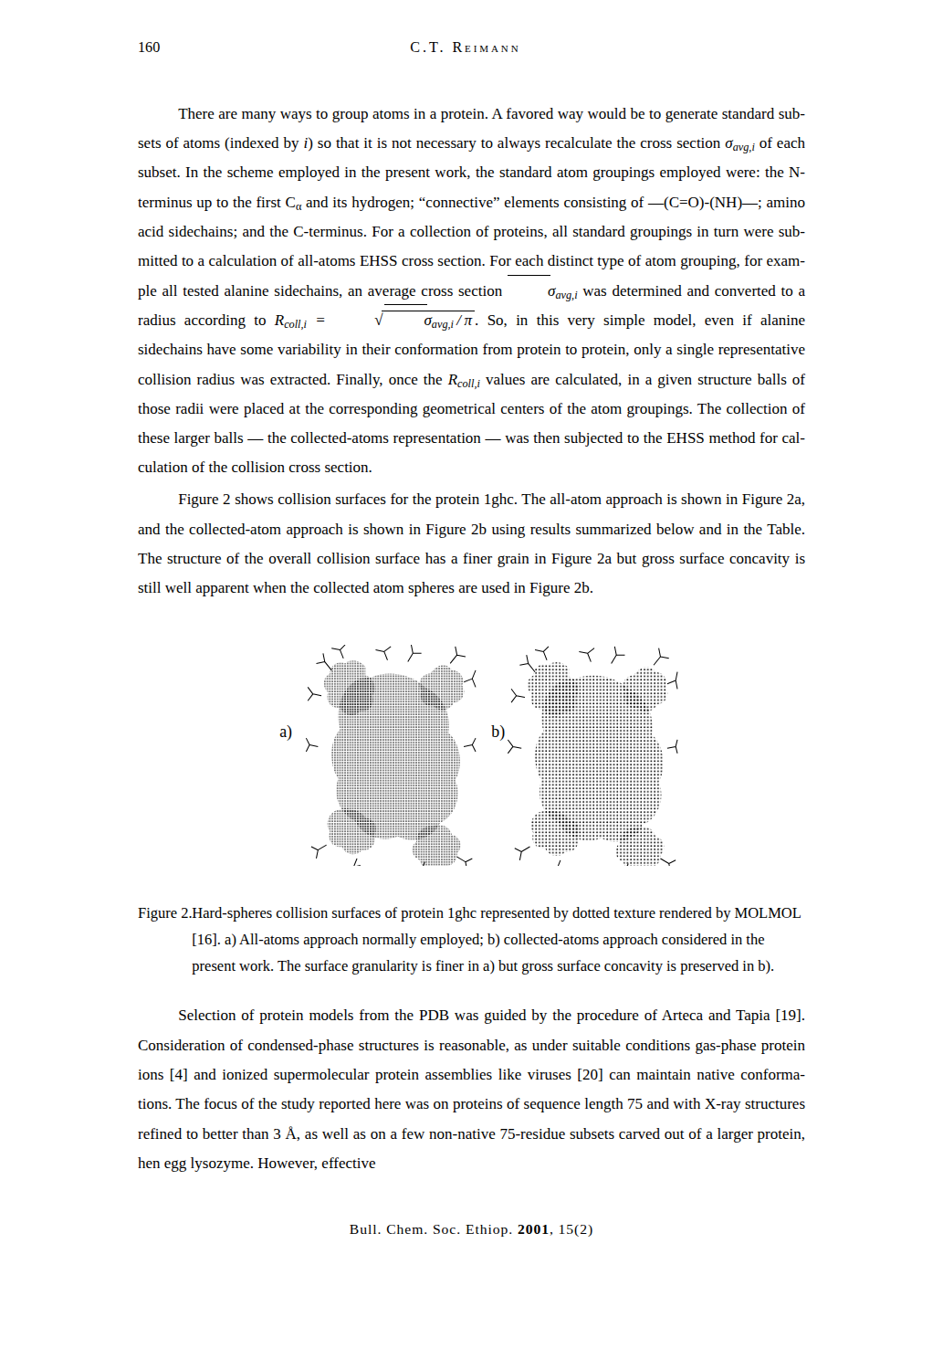160
C.T. Reimann
There are many ways to group atoms in a protein. A favored way would be to generate standard subsets of atoms (indexed by i) so that it is not necessary to always recalculate the cross section σavg,i of each subset. In the scheme employed in the present work, the standard atom groupings employed were: the N-terminus up to the first Cα and its hydrogen; “connective” elements consisting of —(C=O)-(NH)—; amino acid sidechains; and the C-terminus. For a collection of proteins, all standard groupings in turn were submitted to a calculation of all-atoms EHSS cross section. For each distinct type of atom grouping, for example all tested alanine sidechains, an average cross section σavg,i was determined and converted to a radius according to Rcoll,i = √σavg,i / π. So, in this very simple model, even if alanine sidechains have some variability in their conformation from protein to protein, only a single representative collision radius was extracted. Finally, once the Rcoll,i values are calculated, in a given structure balls of those radii were placed at the corresponding geometrical centers of the atom groupings. The collection of these larger balls — the collected-atoms representation — was then subjected to the EHSS method for calculation of the collision cross section.
Figure 2 shows collision surfaces for the protein 1ghc. The all-atom approach is shown in Figure 2a, and the collected-atom approach is shown in Figure 2b using results summarized below and in the Table. The structure of the overall collision surface has a finer grain in Figure 2a but gross surface concavity is still well apparent when the collected atom spheres are used in Figure 2b.
a)
b)
Figure 2. Hard-spheres collision surfaces of protein 1ghc represented by dotted texture rendered by MOLMOL [16]. a) All-atoms approach normally employed; b) collected-atoms approach considered in the present work. The surface granularity is finer in a) but gross surface concavity is preserved in b).
Selection of protein models from the PDB was guided by the procedure of Arteca and Tapia [19]. Consideration of condensed-phase structures is reasonable, as under suitable conditions gas-phase protein ions [4] and ionized supermolecular protein assemblies like viruses [20] can maintain native conformations. The focus of the study reported here was on proteins of sequence length 75 and with X-ray structures refined to better than 3 Å, as well as on a few non-native 75-residue subsets carved out of a larger protein, hen egg lysozyme. However, effective
Bull. Chem. Soc. Ethiop. 2001, 15(2)